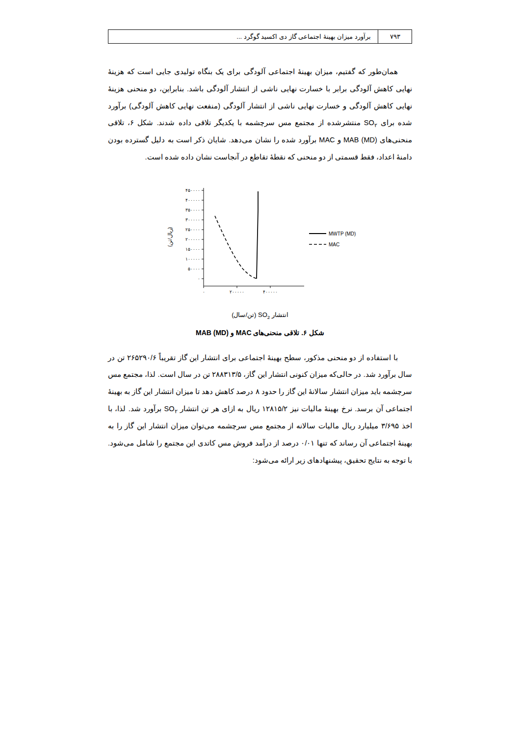۷۹۳
برآورد میزان بهینهٔ اجتماعی گاز دی اکسید گوگرد ...
همان‌طور که گفتیم، میزان بهینهٔ اجتماعی آلودگی برای یک بنگاه تولیدی جایی است که هزینهٔ نهایی کاهش آلودگی برابر با خسارت نهایی ناشی از انتشار آلودگی باشد. بنابراین، دو منحنی هزینهٔ نهایی کاهش آلودگی و خسارت نهایی ناشی از انتشار آلودگی (منفعت نهایی کاهش آلودگی) برآورد شده برای SO۲ منتشرشده از مجتمع مس سرچشمه با یکدیگر تلاقی داده شدند. شکل ۶، تلاقی منحنی‌های MAB (MD) و MAC برآورد شده را نشان می‌دهد. شایان ذکر است به دلیل گسترده بودن دامنهٔ اعداد، فقط قسمتی از دو منحنی که نقطهٔ تقاطع در آنجاست نشان داده شده است.
۴۵۰۰۰۰ ۴۰۰۰۰۰ ۳۵۰۰۰۰ ۳۰۰۰۰۰ ۲۵۰۰۰۰ ۲۰۰۰۰۰ ۱۵۰۰۰۰ ۱۰۰۰۰۰ ۵۰۰۰۰ ۰ (ریال/تن) ۰ ۲۰۰۰۰۰ ۴۰۰۰۰۰ MWTP (MD) MAC
انتشار SO2 (تن/سال)
شکل ۶. تلاقی منحنی‌های MAC و MAB (MD)
با استفاده از دو منحنی مذکور، سطح بهینهٔ اجتماعی برای انتشار این گاز تقریباً ۲۶۵۲۹۰/۶ تن در سال برآورد شد. در حالی‌که میزان کنونی انتشار این گاز، ۲۸۸۳۱۳/۵ تن در سال است. لذا، مجتمع مس سرچشمه باید میزان انتشار سالانهٔ این گاز را حدود ۸ درصد کاهش دهد تا میزان انتشار این گاز به بهینهٔ اجتماعی آن برسد. نرخ بهینهٔ مالیات نیز ۱۲۸۱۵/۲ ریال به ازای هر تن انتشار SO۲ برآورد شد. لذا، با اخذ ۳/۶۹۵ میلیارد ریال مالیات سالانه از مجتمع مس سرچشمه می‌توان میزان انتشار این گاز را به بهینهٔ اجتماعی آن رساند که تنها ۰/۰۱ درصد از درآمد فروش مس کاتدی این مجتمع را شامل می‌شود. با توجه به نتایج تحقیق، پیشنهادهای زیر ارائه می‌شود: